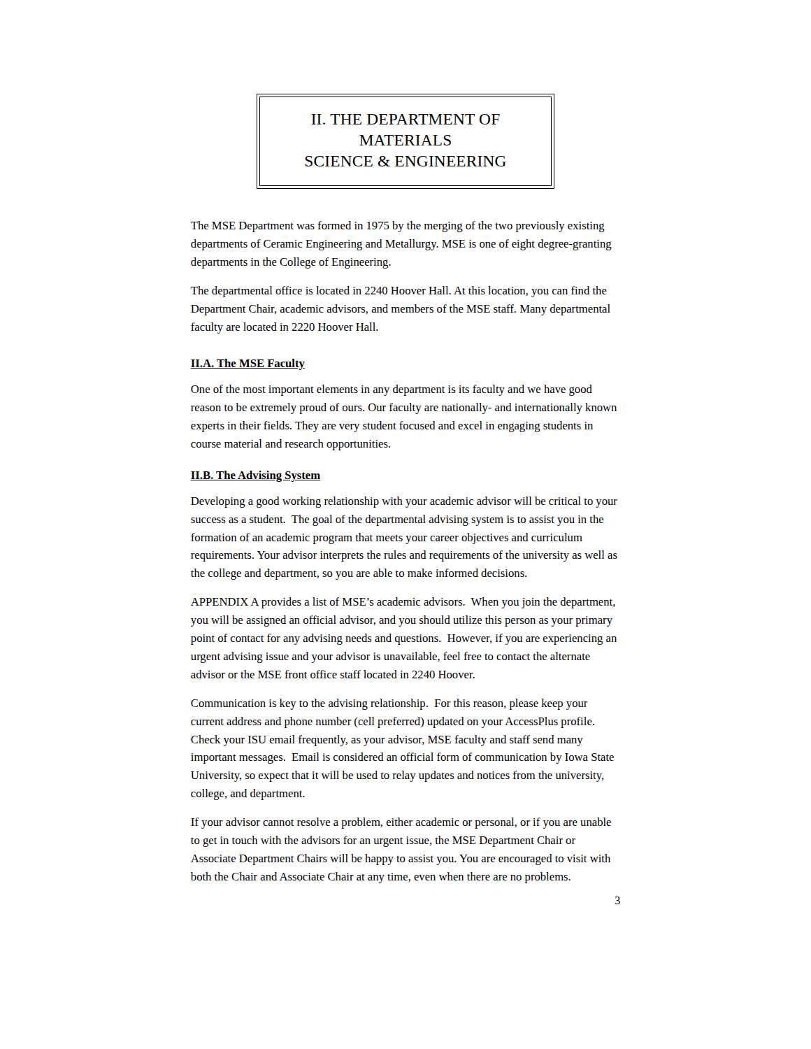II. THE DEPARTMENT OF MATERIALS
SCIENCE & ENGINEERING
The MSE Department was formed in 1975 by the merging of the two previously existing departments of Ceramic Engineering and Metallurgy. MSE is one of eight degree-granting departments in the College of Engineering.
The departmental office is located in 2240 Hoover Hall. At this location, you can find the Department Chair, academic advisors, and members of the MSE staff. Many departmental faculty are located in 2220 Hoover Hall.
II.A. The MSE Faculty
One of the most important elements in any department is its faculty and we have good reason to be extremely proud of ours. Our faculty are nationally- and internationally known experts in their fields. They are very student focused and excel in engaging students in course material and research opportunities.
II.B. The Advising System
Developing a good working relationship with your academic advisor will be critical to your success as a student. The goal of the departmental advising system is to assist you in the formation of an academic program that meets your career objectives and curriculum requirements. Your advisor interprets the rules and requirements of the university as well as the college and department, so you are able to make informed decisions.
APPENDIX A provides a list of MSE’s academic advisors. When you join the department, you will be assigned an official advisor, and you should utilize this person as your primary point of contact for any advising needs and questions. However, if you are experiencing an urgent advising issue and your advisor is unavailable, feel free to contact the alternate advisor or the MSE front office staff located in 2240 Hoover.
Communication is key to the advising relationship. For this reason, please keep your current address and phone number (cell preferred) updated on your AccessPlus profile. Check your ISU email frequently, as your advisor, MSE faculty and staff send many important messages. Email is considered an official form of communication by Iowa State University, so expect that it will be used to relay updates and notices from the university, college, and department.
If your advisor cannot resolve a problem, either academic or personal, or if you are unable to get in touch with the advisors for an urgent issue, the MSE Department Chair or Associate Department Chairs will be happy to assist you. You are encouraged to visit with both the Chair and Associate Chair at any time, even when there are no problems.
3